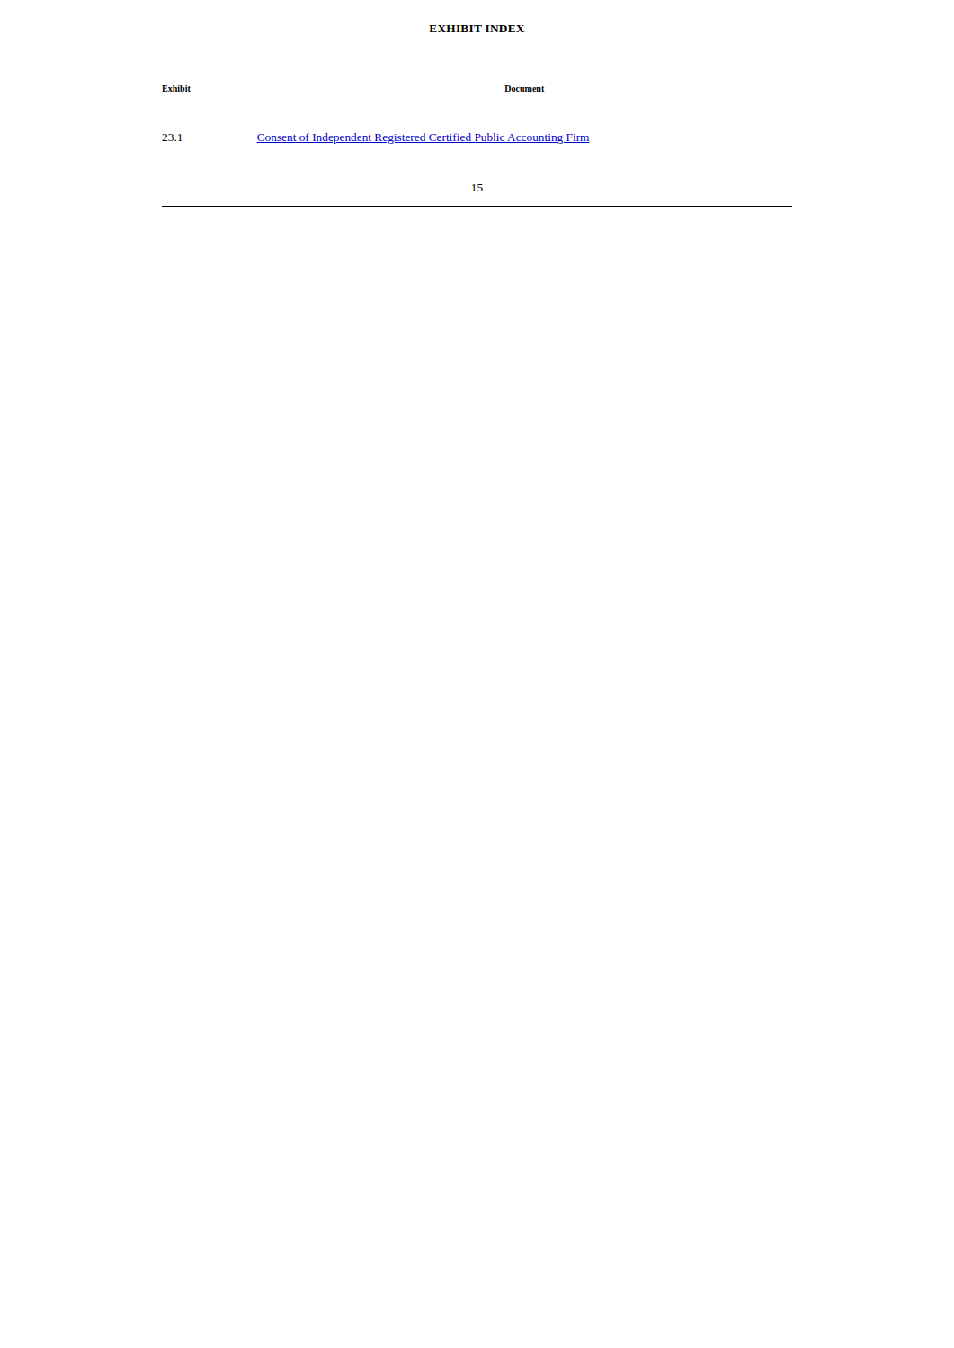EXHIBIT INDEX
| Exhibit | Document |
| --- | --- |
| 23.1 | Consent of Independent Registered Certified Public Accounting Firm |
15